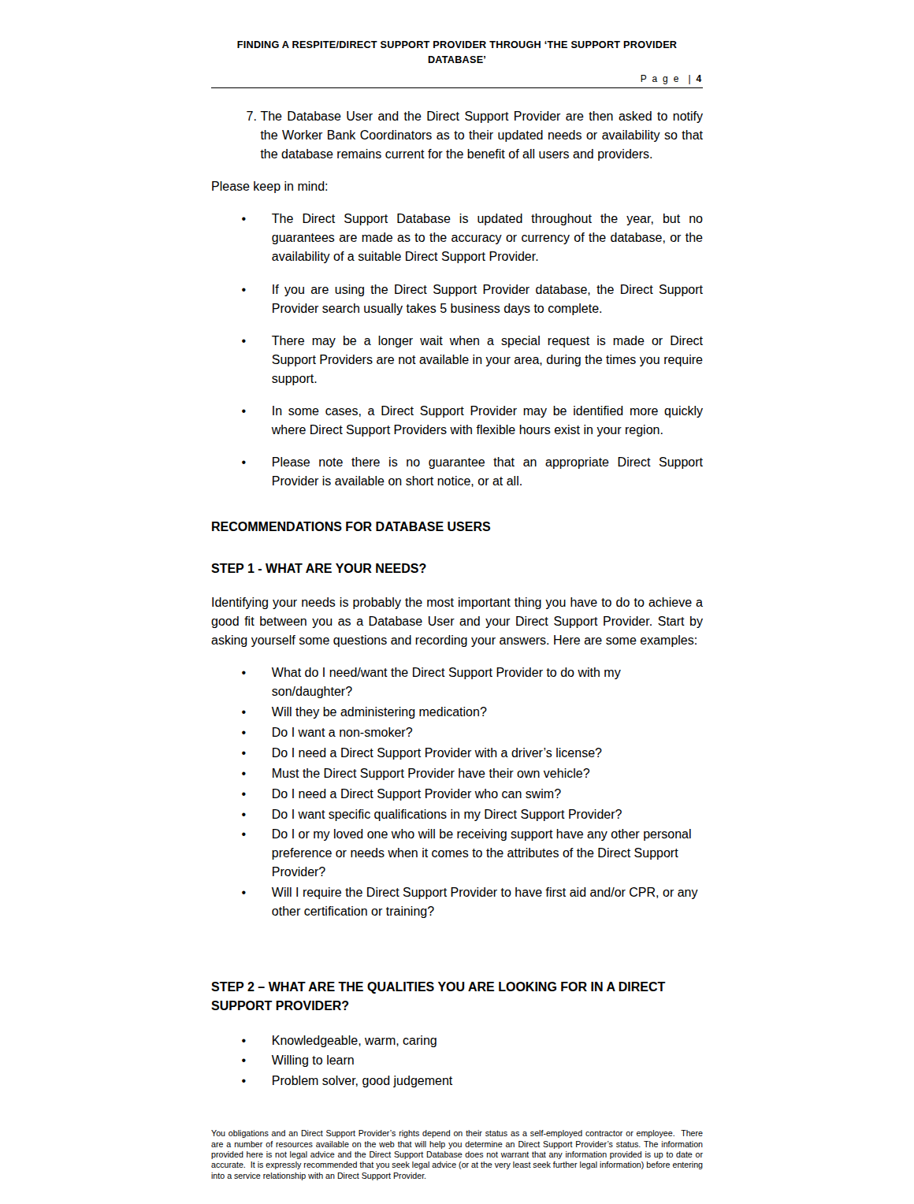FINDING A RESPITE/DIRECT SUPPORT PROVIDER THROUGH ‘THE SUPPORT PROVIDER DATABASE’
P a g e | 4
The Database User and the Direct Support Provider are then asked to notify the Worker Bank Coordinators as to their updated needs or availability so that the database remains current for the benefit of all users and providers.
Please keep in mind:
The Direct Support Database is updated throughout the year, but no guarantees are made as to the accuracy or currency of the database, or the availability of a suitable Direct Support Provider.
If you are using the Direct Support Provider database, the Direct Support Provider search usually takes 5 business days to complete.
There may be a longer wait when a special request is made or Direct Support Providers are not available in your area, during the times you require support.
In some cases, a Direct Support Provider may be identified more quickly where Direct Support Providers with flexible hours exist in your region.
Please note there is no guarantee that an appropriate Direct Support Provider is available on short notice, or at all.
RECOMMENDATIONS FOR DATABASE USERS
STEP 1 - WHAT ARE YOUR NEEDS?
Identifying your needs is probably the most important thing you have to do to achieve a good fit between you as a Database User and your Direct Support Provider. Start by asking yourself some questions and recording your answers. Here are some examples:
What do I need/want the Direct Support Provider to do with my son/daughter?
Will they be administering medication?
Do I want a non-smoker?
Do I need a Direct Support Provider with a driver’s license?
Must the Direct Support Provider have their own vehicle?
Do I need a Direct Support Provider who can swim?
Do I want specific qualifications in my Direct Support Provider?
Do I or my loved one who will be receiving support have any other personal preference or needs when it comes to the attributes of the Direct Support Provider?
Will I require the Direct Support Provider to have first aid and/or CPR, or any other certification or training?
STEP 2 – WHAT ARE THE QUALITIES YOU ARE LOOKING FOR IN A DIRECT SUPPORT PROVIDER?
Knowledgeable, warm, caring
Willing to learn
Problem solver, good judgement
You obligations and an Direct Support Provider’s rights depend on their status as a self-employed contractor or employee. There are a number of resources available on the web that will help you determine an Direct Support Provider’s status. The information provided here is not legal advice and the Direct Support Database does not warrant that any information provided is up to date or accurate. It is expressly recommended that you seek legal advice (or at the very least seek further legal information) before entering into a service relationship with an Direct Support Provider.